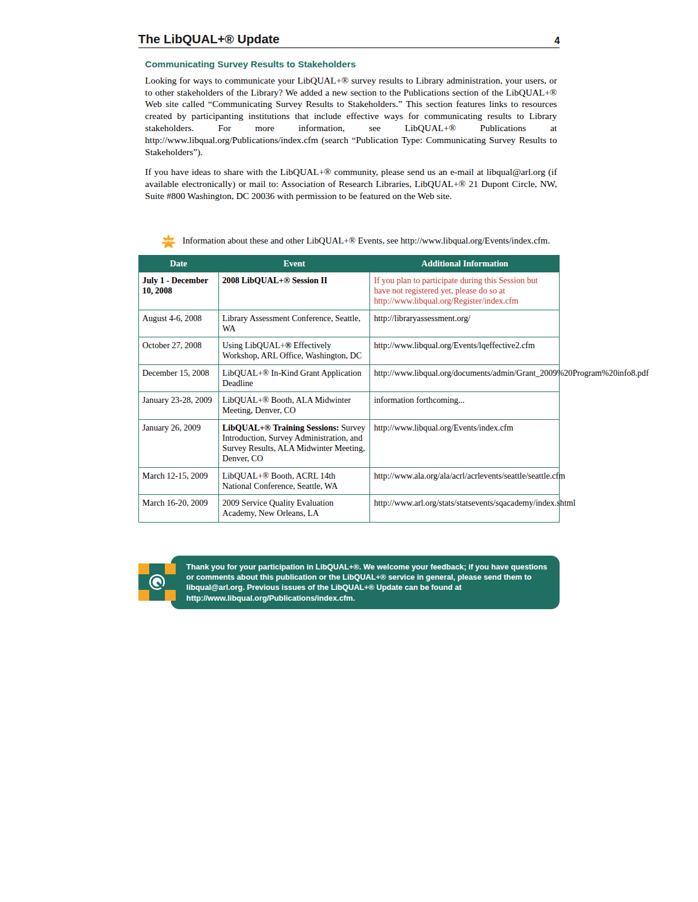The LibQUAL+® Update
4
Communicating Survey Results to Stakeholders
Looking for ways to communicate your LibQUAL+® survey results to Library administration, your users, or to other stakeholders of the Library? We added a new section to the Publications section of the LibQUAL+® Web site called “Communicating Survey Results to Stakeholders.” This section features links to resources created by participanting institutions that include effective ways for communicating results to Library stakeholders. For more information, see LibQUAL+® Publications at http://www.libqual.org/Publications/index.cfm (search “Publication Type: Communicating Survey Results to Stakeholders”).
If you have ideas to share with the LibQUAL+® community, please send us an e-mail at libqual@arl.org (if available electronically) or mail to: Association of Research Libraries, LibQUAL+® 21 Dupont Circle, NW, Suite #800 Washington, DC 20036 with permission to be featured on the Web site.
NOTE! Information about these and other LibQUAL+® Events, see http://www.libqual.org/Events/index.cfm.
| Date | Event | Additional Information |
| --- | --- | --- |
| July 1 - December 10, 2008 | 2008 LibQUAL+® Session II | If you plan to participate during this Session but have not registered yet, please do so at http://www.libqual.org/Register/index.cfm |
| August 4-6, 2008 | Library Assessment Conference, Seattle, WA | http://libraryassessment.org/ |
| October 27, 2008 | Using LibQUAL+ ® Effectively Workshop, ARL Office, Washington, DC | http://www.libqual.org/Events/lqeffective2.cfm |
| December 15, 2008 | LibQUAL+® In-Kind Grant Application Deadline | http://www.libqual.org/documents/admin/Grant_2009%20Program%20info8.pdf |
| January 23-28, 2009 | LibQUAL+® Booth, ALA Midwinter Meeting, Denver, CO | information forthcoming... |
| January 26, 2009 | LibQUAL+® Training Sessions: Survey Introduction, Survey Administration, and Survey Results, ALA Midwinter Meeting, Denver, CO | http://www.libqual.org/Events/index.cfm |
| March 12-15, 2009 | LibQUAL+® Booth, ACRL 14th National Conference, Seattle, WA | http://www.ala.org/ala/acrl/acrlevents/seattle/seattle.cfm |
| March 16-20, 2009 | 2009 Service Quality Evaluation Academy, New Orleans, LA | http://www.arl.org/stats/statsevents/sqacademy/index.shtml |
Thank you for your participation in LibQUAL+®. We welcome your feedback; if you have questions or comments about this publication or the LibQUAL+® service in general, please send them to libqual@arl.org. Previous issues of the LibQUAL+® Update can be found at http://www.libqual.org/Publications/index.cfm.